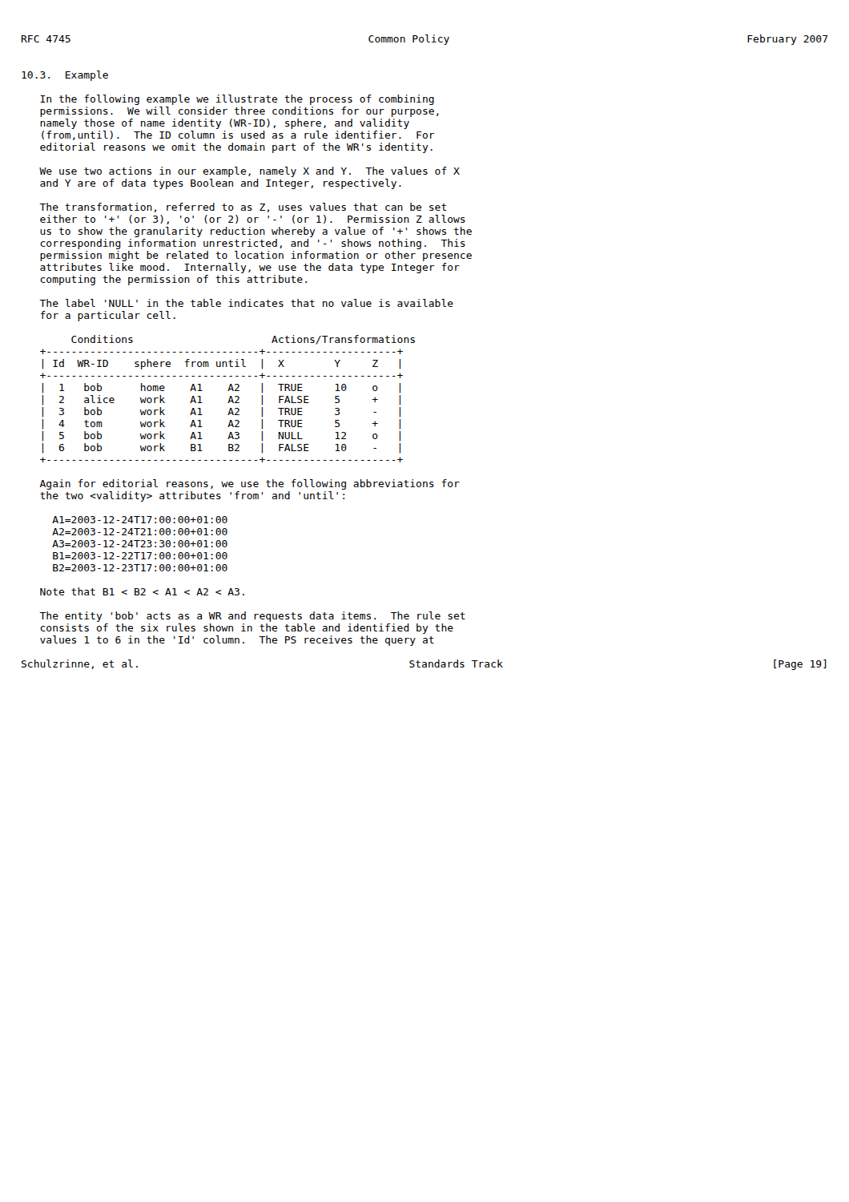RFC 4745 Common Policy February 2007
10.3. Example
In the following example we illustrate the process of combining permissions. We will consider three conditions for our purpose, namely those of name identity (WR-ID), sphere, and validity (from,until). The ID column is used as a rule identifier. For editorial reasons we omit the domain part of the WR's identity. We use two actions in our example, namely X and Y. The values of X and Y are of data types Boolean and Integer, respectively. The transformation, referred to as Z, uses values that can be set either to '+' (or 3), 'o' (or 2) or '-' (or 1). Permission Z allows us to show the granularity reduction whereby a value of '+' shows the corresponding information unrestricted, and '-' shows nothing. This permission might be related to location information or other presence attributes like mood. Internally, we use the data type Integer for computing the permission of this attribute. The label 'NULL' in the table indicates that no value is available for a particular cell. Conditions Actions/Transformations +----------------------------------+---------------------+ | Id WR-ID sphere from until | X Y Z | +----------------------------------+---------------------+ | 1 bob home A1 A2 | TRUE 10 o | | 2 alice work A1 A2 | FALSE 5 + | | 3 bob work A1 A2 | TRUE 3 - | | 4 tom work A1 A2 | TRUE 5 + | | 5 bob work A1 A3 | NULL 12 o | | 6 bob work B1 B2 | FALSE 10 - | +----------------------------------+---------------------+ Again for editorial reasons, we use the following abbreviations for the two <validity> attributes 'from' and 'until': A1=2003-12-24T17:00:00+01:00 A2=2003-12-24T21:00:00+01:00 A3=2003-12-24T23:30:00+01:00 B1=2003-12-22T17:00:00+01:00 B2=2003-12-23T17:00:00+01:00 Note that B1 < B2 < A1 < A2 < A3. The entity 'bob' acts as a WR and requests data items. The rule set consists of the six rules shown in the table and identified by the values 1 to 6 in the 'Id' column. The PS receives the query at
Schulzrinne, et al. Standards Track[Page 19]